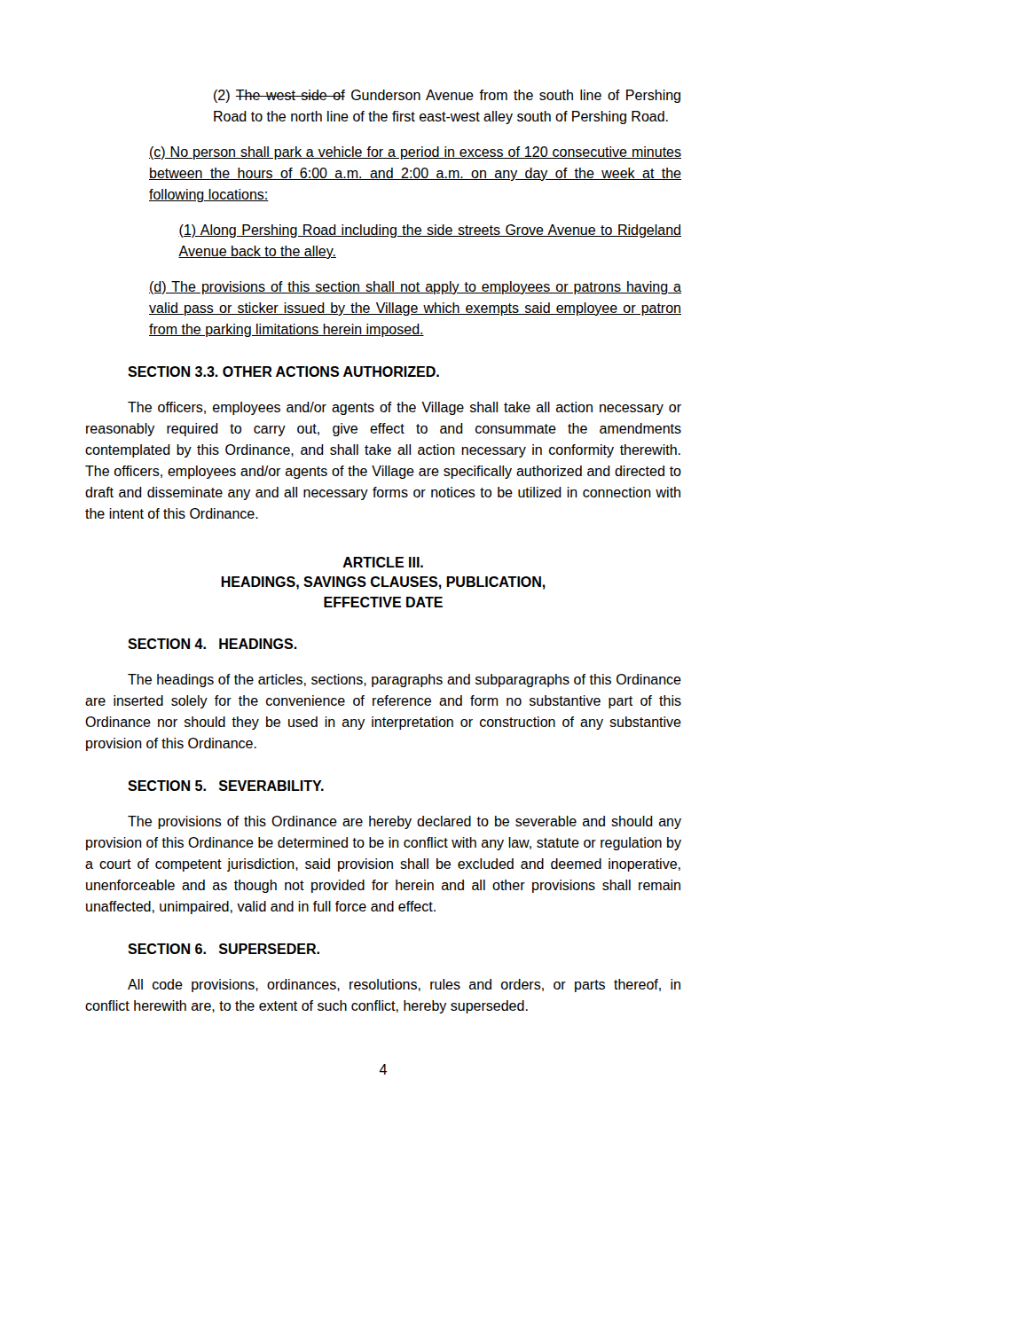(2) The west side of Gunderson Avenue from the south line of Pershing Road to the north line of the first east-west alley south of Pershing Road.
(c) No person shall park a vehicle for a period in excess of 120 consecutive minutes between the hours of 6:00 a.m. and 2:00 a.m. on any day of the week at the following locations:
(1) Along Pershing Road including the side streets Grove Avenue to Ridgeland Avenue back to the alley.
(d) The provisions of this section shall not apply to employees or patrons having a valid pass or sticker issued by the Village which exempts said employee or patron from the parking limitations herein imposed.
SECTION 3.3. OTHER ACTIONS AUTHORIZED.
The officers, employees and/or agents of the Village shall take all action necessary or reasonably required to carry out, give effect to and consummate the amendments contemplated by this Ordinance, and shall take all action necessary in conformity therewith. The officers, employees and/or agents of the Village are specifically authorized and directed to draft and disseminate any and all necessary forms or notices to be utilized in connection with the intent of this Ordinance.
ARTICLE III.
HEADINGS, SAVINGS CLAUSES, PUBLICATION,
EFFECTIVE DATE
SECTION 4. HEADINGS.
The headings of the articles, sections, paragraphs and subparagraphs of this Ordinance are inserted solely for the convenience of reference and form no substantive part of this Ordinance nor should they be used in any interpretation or construction of any substantive provision of this Ordinance.
SECTION 5. SEVERABILITY.
The provisions of this Ordinance are hereby declared to be severable and should any provision of this Ordinance be determined to be in conflict with any law, statute or regulation by a court of competent jurisdiction, said provision shall be excluded and deemed inoperative, unenforceable and as though not provided for herein and all other provisions shall remain unaffected, unimpaired, valid and in full force and effect.
SECTION 6. SUPERSEDER.
All code provisions, ordinances, resolutions, rules and orders, or parts thereof, in conflict herewith are, to the extent of such conflict, hereby superseded.
4